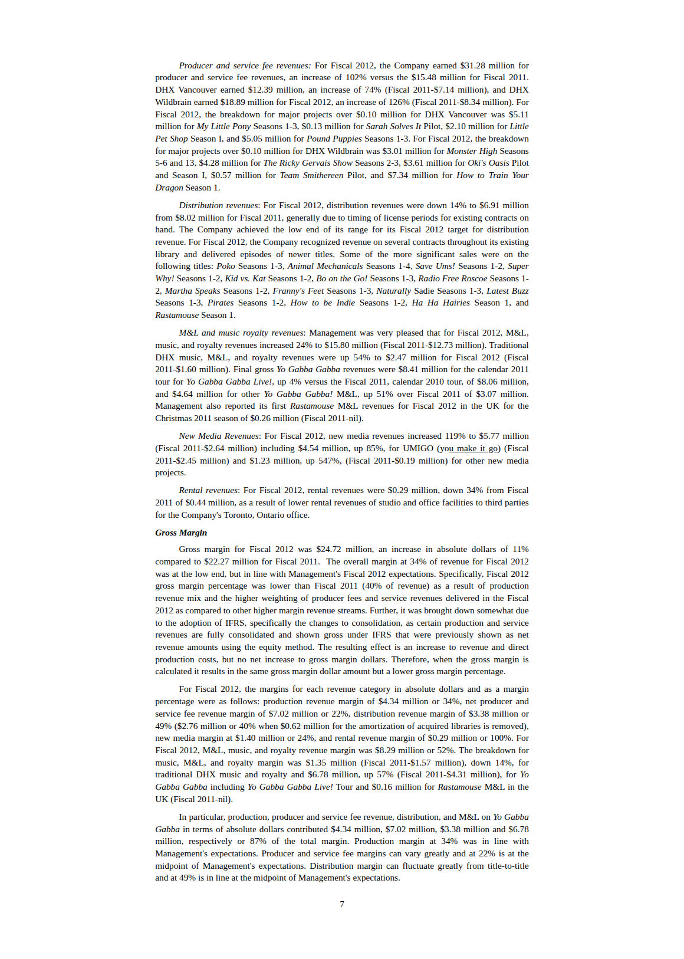Producer and service fee revenues: For Fiscal 2012, the Company earned $31.28 million for producer and service fee revenues, an increase of 102% versus the $15.48 million for Fiscal 2011. DHX Vancouver earned $12.39 million, an increase of 74% (Fiscal 2011-$7.14 million), and DHX Wildbrain earned $18.89 million for Fiscal 2012, an increase of 126% (Fiscal 2011-$8.34 million). For Fiscal 2012, the breakdown for major projects over $0.10 million for DHX Vancouver was $5.11 million for My Little Pony Seasons 1-3, $0.13 million for Sarah Solves It Pilot, $2.10 million for Little Pet Shop Season I, and $5.05 million for Pound Puppies Seasons 1-3. For Fiscal 2012, the breakdown for major projects over $0.10 million for DHX Wildbrain was $3.01 million for Monster High Seasons 5-6 and 13, $4.28 million for The Ricky Gervais Show Seasons 2-3, $3.61 million for Oki's Oasis Pilot and Season I, $0.57 million for Team Smithereen Pilot, and $7.34 million for How to Train Your Dragon Season 1.
Distribution revenues: For Fiscal 2012, distribution revenues were down 14% to $6.91 million from $8.02 million for Fiscal 2011, generally due to timing of license periods for existing contracts on hand. The Company achieved the low end of its range for its Fiscal 2012 target for distribution revenue. For Fiscal 2012, the Company recognized revenue on several contracts throughout its existing library and delivered episodes of newer titles. Some of the more significant sales were on the following titles: Poko Seasons 1-3, Animal Mechanicals Seasons 1-4, Save Ums! Seasons 1-2, Super Why! Seasons 1-2, Kid vs. Kat Seasons 1-2, Bo on the Go! Seasons 1-3, Radio Free Roscoe Seasons 1-2, Martha Speaks Seasons 1-2, Franny's Feet Seasons 1-3, Naturally Sadie Seasons 1-3, Latest Buzz Seasons 1-3, Pirates Seasons 1-2, How to be Indie Seasons 1-2, Ha Ha Hairies Season 1, and Rastamouse Season 1.
M&L and music royalty revenues: Management was very pleased that for Fiscal 2012, M&L, music, and royalty revenues increased 24% to $15.80 million (Fiscal 2011-$12.73 million). Traditional DHX music, M&L, and royalty revenues were up 54% to $2.47 million for Fiscal 2012 (Fiscal 2011-$1.60 million). Final gross Yo Gabba Gabba revenues were $8.41 million for the calendar 2011 tour for Yo Gabba Gabba Live!, up 4% versus the Fiscal 2011, calendar 2010 tour, of $8.06 million, and $4.64 million for other Yo Gabba Gabba! M&L, up 51% over Fiscal 2011 of $3.07 million. Management also reported its first Rastamouse M&L revenues for Fiscal 2012 in the UK for the Christmas 2011 season of $0.26 million (Fiscal 2011-nil).
New Media Revenues: For Fiscal 2012, new media revenues increased 119% to $5.77 million (Fiscal 2011-$2.64 million) including $4.54 million, up 85%, for UMIGO (you make it go) (Fiscal 2011-$2.45 million) and $1.23 million, up 547%, (Fiscal 2011-$0.19 million) for other new media projects.
Rental revenues: For Fiscal 2012, rental revenues were $0.29 million, down 34% from Fiscal 2011 of $0.44 million, as a result of lower rental revenues of studio and office facilities to third parties for the Company's Toronto, Ontario office.
Gross Margin
Gross margin for Fiscal 2012 was $24.72 million, an increase in absolute dollars of 11% compared to $22.27 million for Fiscal 2011. The overall margin at 34% of revenue for Fiscal 2012 was at the low end, but in line with Management's Fiscal 2012 expectations. Specifically, Fiscal 2012 gross margin percentage was lower than Fiscal 2011 (40% of revenue) as a result of production revenue mix and the higher weighting of producer fees and service revenues delivered in the Fiscal 2012 as compared to other higher margin revenue streams. Further, it was brought down somewhat due to the adoption of IFRS, specifically the changes to consolidation, as certain production and service revenues are fully consolidated and shown gross under IFRS that were previously shown as net revenue amounts using the equity method. The resulting effect is an increase to revenue and direct production costs, but no net increase to gross margin dollars. Therefore, when the gross margin is calculated it results in the same gross margin dollar amount but a lower gross margin percentage.
For Fiscal 2012, the margins for each revenue category in absolute dollars and as a margin percentage were as follows: production revenue margin of $4.34 million or 34%, net producer and service fee revenue margin of $7.02 million or 22%, distribution revenue margin of $3.38 million or 49% ($2.76 million or 40% when $0.62 million for the amortization of acquired libraries is removed), new media margin at $1.40 million or 24%, and rental revenue margin of $0.29 million or 100%. For Fiscal 2012, M&L, music, and royalty revenue margin was $8.29 million or 52%. The breakdown for music, M&L, and royalty margin was $1.35 million (Fiscal 2011-$1.57 million), down 14%, for traditional DHX music and royalty and $6.78 million, up 57% (Fiscal 2011-$4.31 million), for Yo Gabba Gabba including Yo Gabba Gabba Live! Tour and $0.16 million for Rastamouse M&L in the UK (Fiscal 2011-nil).
In particular, production, producer and service fee revenue, distribution, and M&L on Yo Gabba Gabba in terms of absolute dollars contributed $4.34 million, $7.02 million, $3.38 million and $6.78 million, respectively or 87% of the total margin. Production margin at 34% was in line with Management's expectations. Producer and service fee margins can vary greatly and at 22% is at the midpoint of Management's expectations. Distribution margin can fluctuate greatly from title-to-title and at 49% is in line at the midpoint of Management's expectations.
7